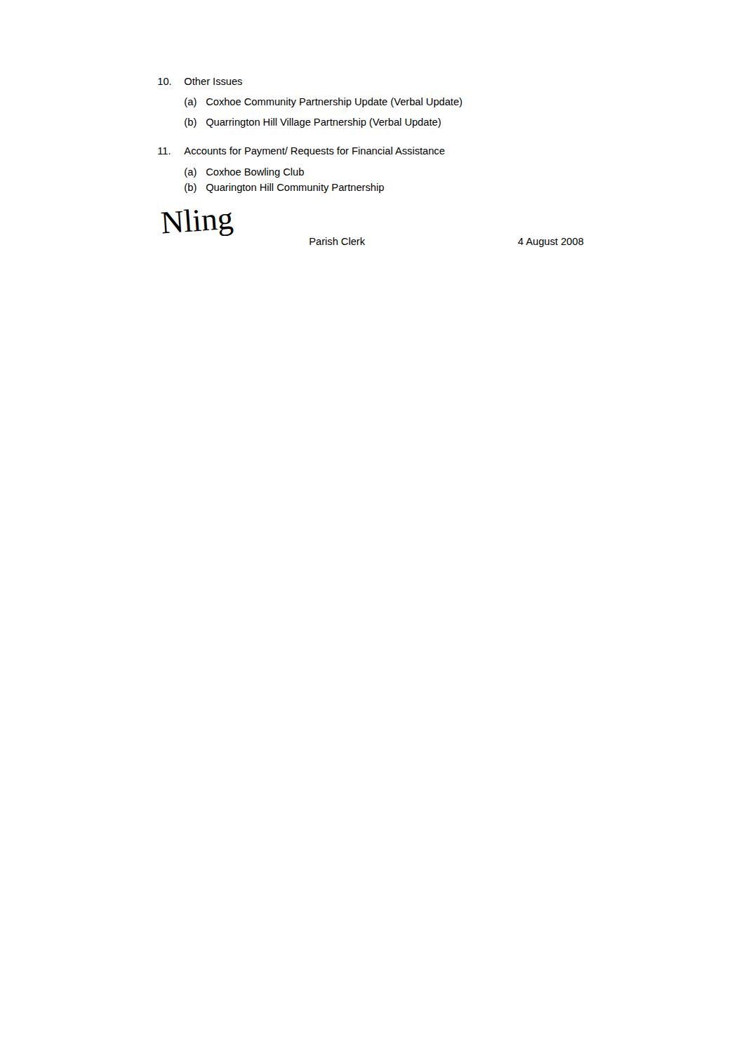10. Other Issues
(a) Coxhoe Community Partnership Update (Verbal Update)
(b) Quarrington Hill Village Partnership (Verbal Update)
11. Accounts for Payment/ Requests for Financial Assistance
(a) Coxhoe Bowling Club
(b) Quarington Hill Community Partnership
Nling
Parish Clerk 4 August 2008